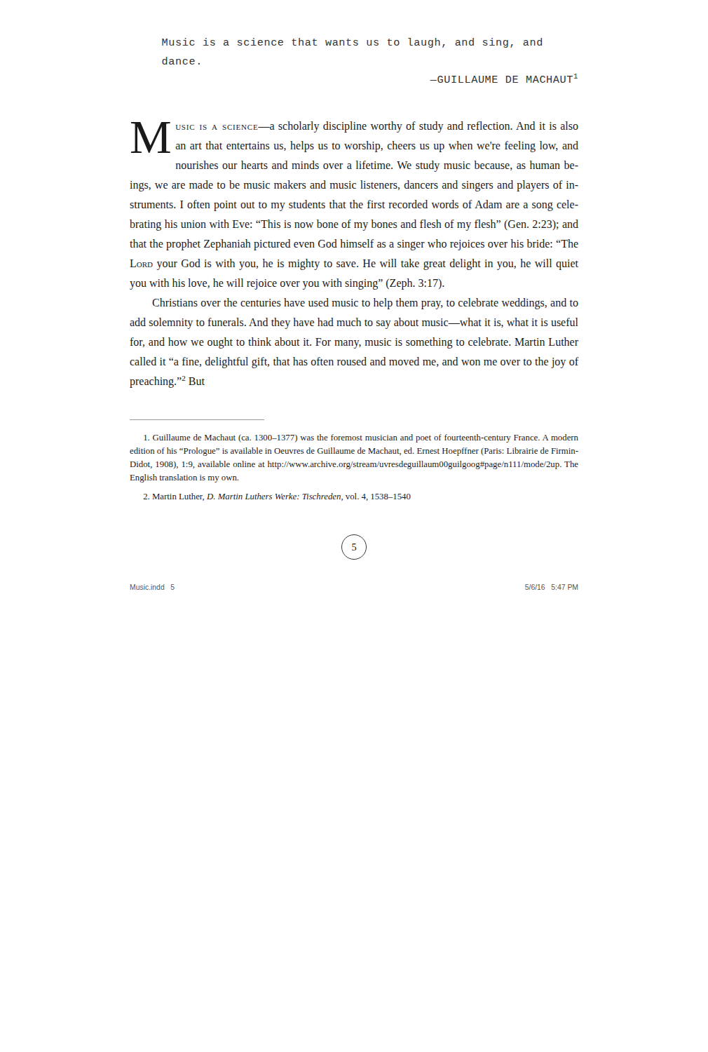Music is a science that wants us to laugh, and sing, and dance.
—GUILLAUME DE MACHAUT1
Music is a science—a scholarly discipline worthy of study and reflection. And it is also an art that entertains us, helps us to worship, cheers us up when we're feeling low, and nourishes our hearts and minds over a lifetime. We study music because, as human beings, we are made to be music makers and music listeners, dancers and singers and players of instruments. I often point out to my students that the first recorded words of Adam are a song celebrating his union with Eve: “This is now bone of my bones and flesh of my flesh” (Gen. 2:23); and that the prophet Zephaniah pictured even God himself as a singer who rejoices over his bride: “The Lord your God is with you, he is mighty to save. He will take great delight in you, he will quiet you with his love, he will rejoice over you with singing” (Zeph. 3:17).
Christians over the centuries have used music to help them pray, to celebrate weddings, and to add solemnity to funerals. And they have had much to say about music—what it is, what it is useful for, and how we ought to think about it. For many, music is something to celebrate. Martin Luther called it “a fine, delightful gift, that has often roused and moved me, and won me over to the joy of preaching.”2 But
1. Guillaume de Machaut (ca. 1300–1377) was the foremost musician and poet of fourteenth-century France. A modern edition of his “Prologue” is available in Oeuvres de Guillaume de Machaut, ed. Ernest Hoepffner (Paris: Librairie de Firmin-Didot, 1908), 1:9, available online at http://www.archive.org/stream/uvresdeguillaum00guilgoog#page/n111/mode/2up. The English translation is my own.
2. Martin Luther, D. Martin Luthers Werke: Tischreden, vol. 4, 1538–1540
5
Music.indd 5 5/6/16 5:47 PM